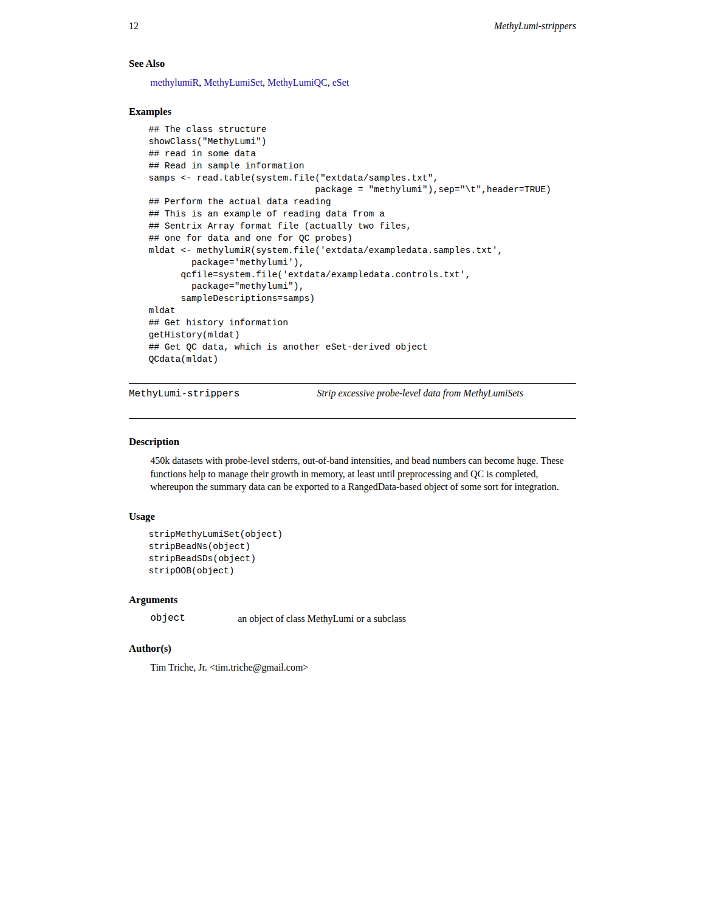12 MethyLumi-strippers
See Also
methylumiR, MethyLumiSet, MethyLumiQC, eSet
Examples
## The class structure
showClass("MethyLumi")
## read in some data
## Read in sample information
samps <- read.table(system.file("extdata/samples.txt",
                               package = "methylumi"),sep="\t",header=TRUE)
## Perform the actual data reading
## This is an example of reading data from a
## Sentrix Array format file (actually two files,
## one for data and one for QC probes)
mldat <- methylumiR(system.file('extdata/exampledata.samples.txt',
        package='methylumi'),
      qcfile=system.file('extdata/exampledata.controls.txt',
        package="methylumi"),
      sampleDescriptions=samps)
mldat
## Get history information
getHistory(mldat)
## Get QC data, which is another eSet-derived object
QCdata(mldat)
MethyLumi-strippers Strip excessive probe-level data from MethyLumiSets
Description
450k datasets with probe-level stderrs, out-of-band intensities, and bead numbers can become huge. These functions help to manage their growth in memory, at least until preprocessing and QC is completed, whereupon the summary data can be exported to a RangedData-based object of some sort for integration.
Usage
stripMethyLumiSet(object)
stripBeadNs(object)
stripBeadSDs(object)
stripOOB(object)
Arguments
object
an object of class MethyLumi or a subclass
Author(s)
Tim Triche, Jr. <tim.triche@gmail.com>